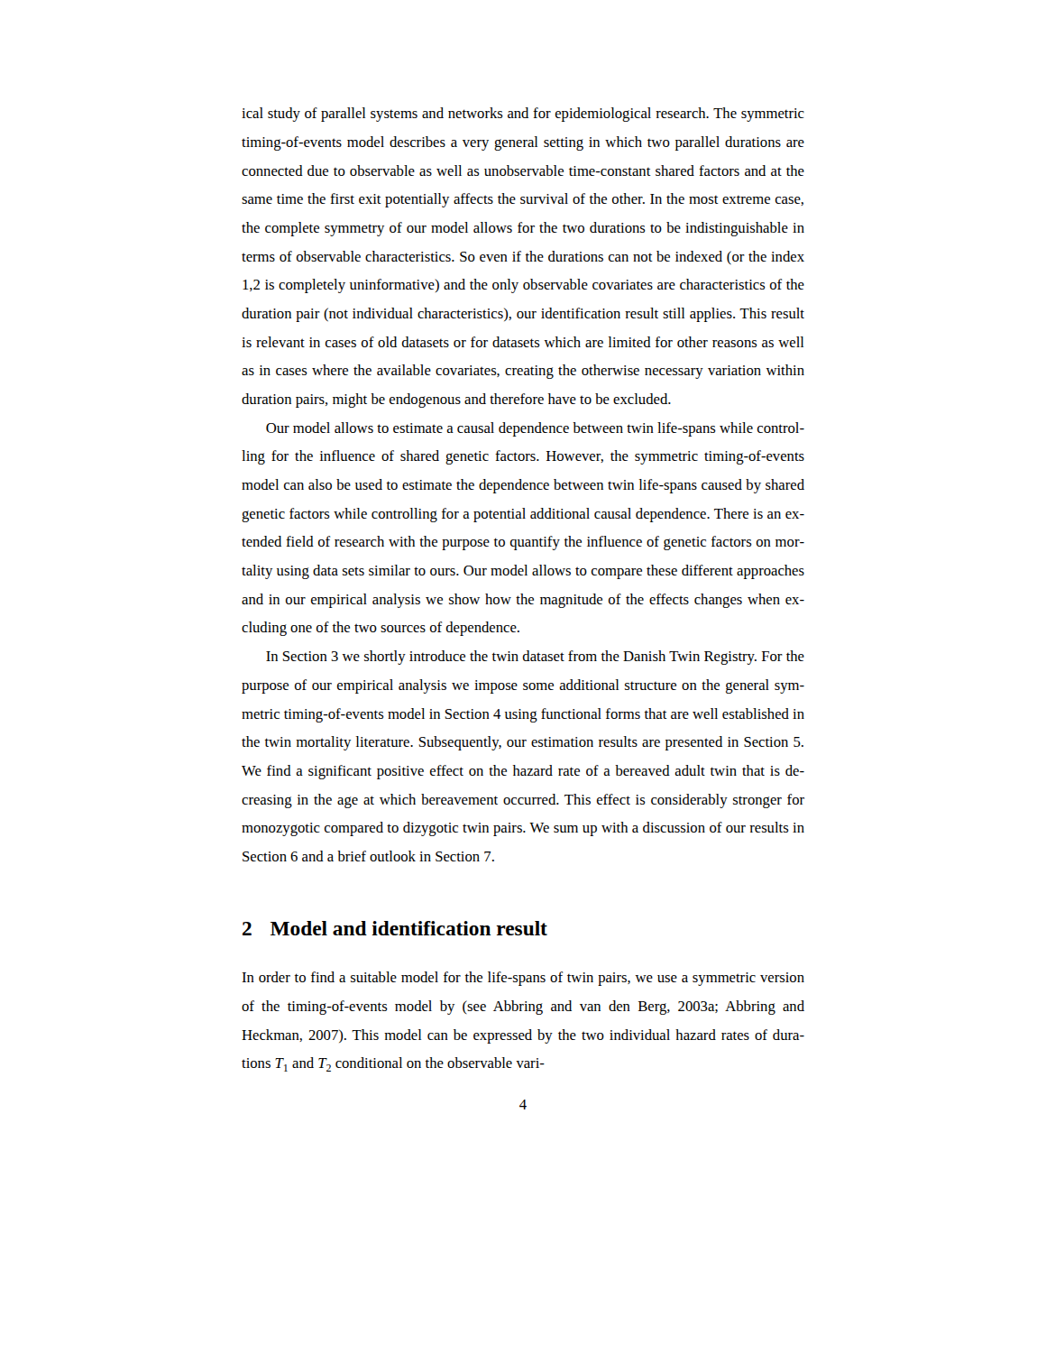ical study of parallel systems and networks and for epidemiological research. The symmetric timing-of-events model describes a very general setting in which two parallel durations are connected due to observable as well as unobservable time-constant shared factors and at the same time the first exit potentially affects the survival of the other. In the most extreme case, the complete symmetry of our model allows for the two durations to be indistinguishable in terms of observable characteristics. So even if the durations can not be indexed (or the index 1,2 is completely uninformative) and the only observable covariates are characteristics of the duration pair (not individual characteristics), our identification result still applies. This result is relevant in cases of old datasets or for datasets which are limited for other reasons as well as in cases where the available covariates, creating the otherwise necessary variation within duration pairs, might be endogenous and therefore have to be excluded.
Our model allows to estimate a causal dependence between twin life-spans while controlling for the influence of shared genetic factors. However, the symmetric timing-of-events model can also be used to estimate the dependence between twin life-spans caused by shared genetic factors while controlling for a potential additional causal dependence. There is an extended field of research with the purpose to quantify the influence of genetic factors on mortality using data sets similar to ours. Our model allows to compare these different approaches and in our empirical analysis we show how the magnitude of the effects changes when excluding one of the two sources of dependence.
In Section 3 we shortly introduce the twin dataset from the Danish Twin Registry. For the purpose of our empirical analysis we impose some additional structure on the general symmetric timing-of-events model in Section 4 using functional forms that are well established in the twin mortality literature. Subsequently, our estimation results are presented in Section 5. We find a significant positive effect on the hazard rate of a bereaved adult twin that is decreasing in the age at which bereavement occurred. This effect is considerably stronger for monozygotic compared to dizygotic twin pairs. We sum up with a discussion of our results in Section 6 and a brief outlook in Section 7.
2 Model and identification result
In order to find a suitable model for the life-spans of twin pairs, we use a symmetric version of the timing-of-events model by (see Abbring and van den Berg, 2003a; Abbring and Heckman, 2007). This model can be expressed by the two individual hazard rates of durations T1 and T2 conditional on the observable vari-
4